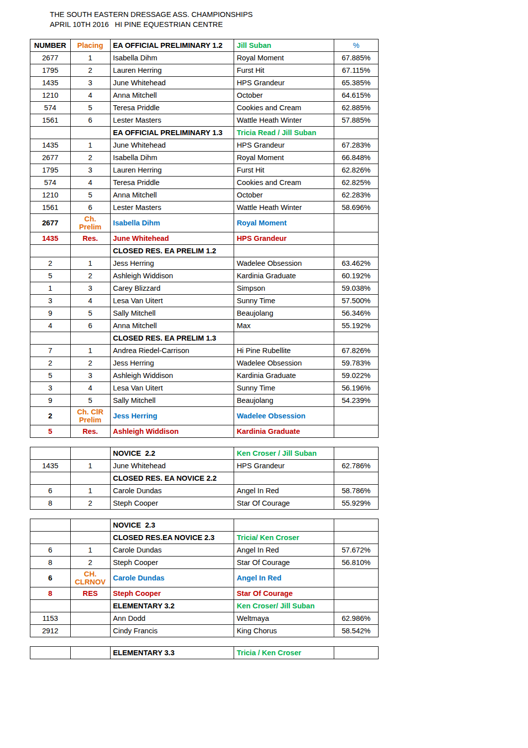THE SOUTH EASTERN DRESSAGE ASS. CHAMPIONSHIPS
APRIL 10TH 2016 HI PINE EQUESTRIAN CENTRE
| NUMBER | Placing | EA OFFICIAL PRELIMINARY 1.2 | Jill Suban | % |
| 2677 | 1 | Isabella Dihm | Royal Moment | 67.885% |
| 1795 | 2 | Lauren Herring | Furst Hit | 67.115% |
| 1435 | 3 | June Whitehead | HPS Grandeur | 65.385% |
| 1210 | 4 | Anna Mitchell | October | 64.615% |
| 574 | 5 | Teresa Priddle | Cookies and Cream | 62.885% |
| 1561 | 6 | Lester Masters | Wattle Heath Winter | 57.885% |
| | | EA OFFICIAL PRELIMINARY 1.3 | Tricia Read / Jill Suban | |
| 1435 | 1 | June Whitehead | HPS Grandeur | 67.283% |
| 2677 | 2 | Isabella Dihm | Royal Moment | 66.848% |
| 1795 | 3 | Lauren Herring | Furst Hit | 62.826% |
| 574 | 4 | Teresa Priddle | Cookies and Cream | 62.825% |
| 1210 | 5 | Anna Mitchell | October | 62.283% |
| 1561 | 6 | Lester Masters | Wattle Heath Winter | 58.696% |
| 2677 | Ch. Prelim | Isabella Dihm | Royal Moment | |
| 1435 | Res. | June Whitehead | HPS Grandeur | |
| | | CLOSED RES. EA PRELIM 1.2 | | |
| 2 | 1 | Jess Herring | Wadelee Obsession | 63.462% |
| 5 | 2 | Ashleigh Widdison | Kardinia Graduate | 60.192% |
| 1 | 3 | Carey Blizzard | Simpson | 59.038% |
| 3 | 4 | Lesa Van Uitert | Sunny Time | 57.500% |
| 9 | 5 | Sally Mitchell | Beaujolang | 56.346% |
| 4 | 6 | Anna Mitchell | Max | 55.192% |
| | | CLOSED RES. EA PRELIM 1.3 | | |
| 7 | 1 | Andrea Riedel-Carrison | Hi Pine Rubellite | 67.826% |
| 2 | 2 | Jess Herring | Wadelee Obsession | 59.783% |
| 5 | 3 | Ashleigh Widdison | Kardinia Graduate | 59.022% |
| 3 | 4 | Lesa Van Uitert | Sunny Time | 56.196% |
| 9 | 5 | Sally Mitchell | Beaujolang | 54.239% |
| 2 | Ch. ClR Prelim | Jess Herring | Wadelee Obsession | |
| 5 | Res. | Ashleigh Widdison | Kardinia Graduate | |
| | | NOVICE 2.2 | Ken Croser / Jill Suban | |
| 1435 | 1 | June Whitehead | HPS Grandeur | 62.786% |
| | | CLOSED RES. EA NOVICE 2.2 | | |
| 6 | 1 | Carole Dundas | Angel In Red | 58.786% |
| 8 | 2 | Steph Cooper | Star Of Courage | 55.929% |
| | | NOVICE 2.3 | | |
| | | CLOSED RES.EA NOVICE 2.3 | Tricia/ Ken Croser | |
| 6 | 1 | Carole Dundas | Angel In Red | 57.672% |
| 8 | 2 | Steph Cooper | Star Of Courage | 56.810% |
| 6 | CH. CLRNOV | Carole Dundas | Angel In Red | |
| 8 | RES | Steph Cooper | Star Of Courage | |
| | | ELEMENTARY 3.2 | Ken Croser/ Jill Suban | |
| 1153 | | Ann Dodd | Weltmaya | 62.986% |
| 2912 | | Cindy Francis | King Chorus | 58.542% |
| | | ELEMENTARY 3.3 | Tricia / Ken Croser | |